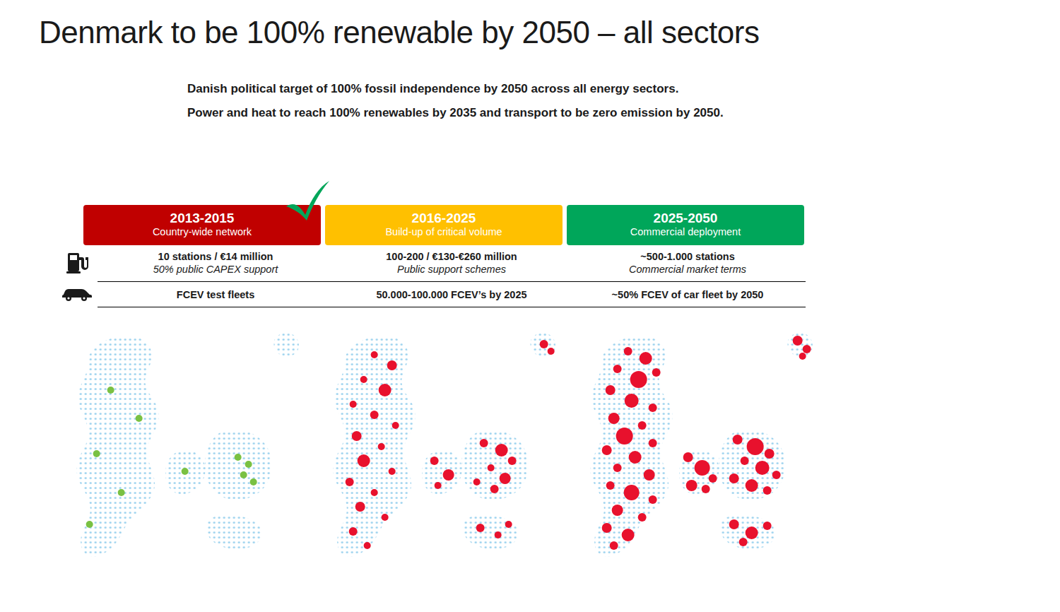Denmark to be 100% renewable by 2050 – all sectors
Danish political target of 100% fossil independence by 2050 across all energy sectors.
Power and heat to reach 100% renewables by 2035 and transport to be zero emission by 2050.
2013-2015 Country-wide network
2016-2025 Build-up of critical volume
2025-2050 Commercial deployment
10 stations / €14 million
50% public CAPEX support
100-200 / €130-€260 million
Public support schemes
~500-1.000 stations
Commercial market terms
FCEV test fleets
50.000-100.000 FCEV’s by 2025
~50% FCEV of car fleet by 2050